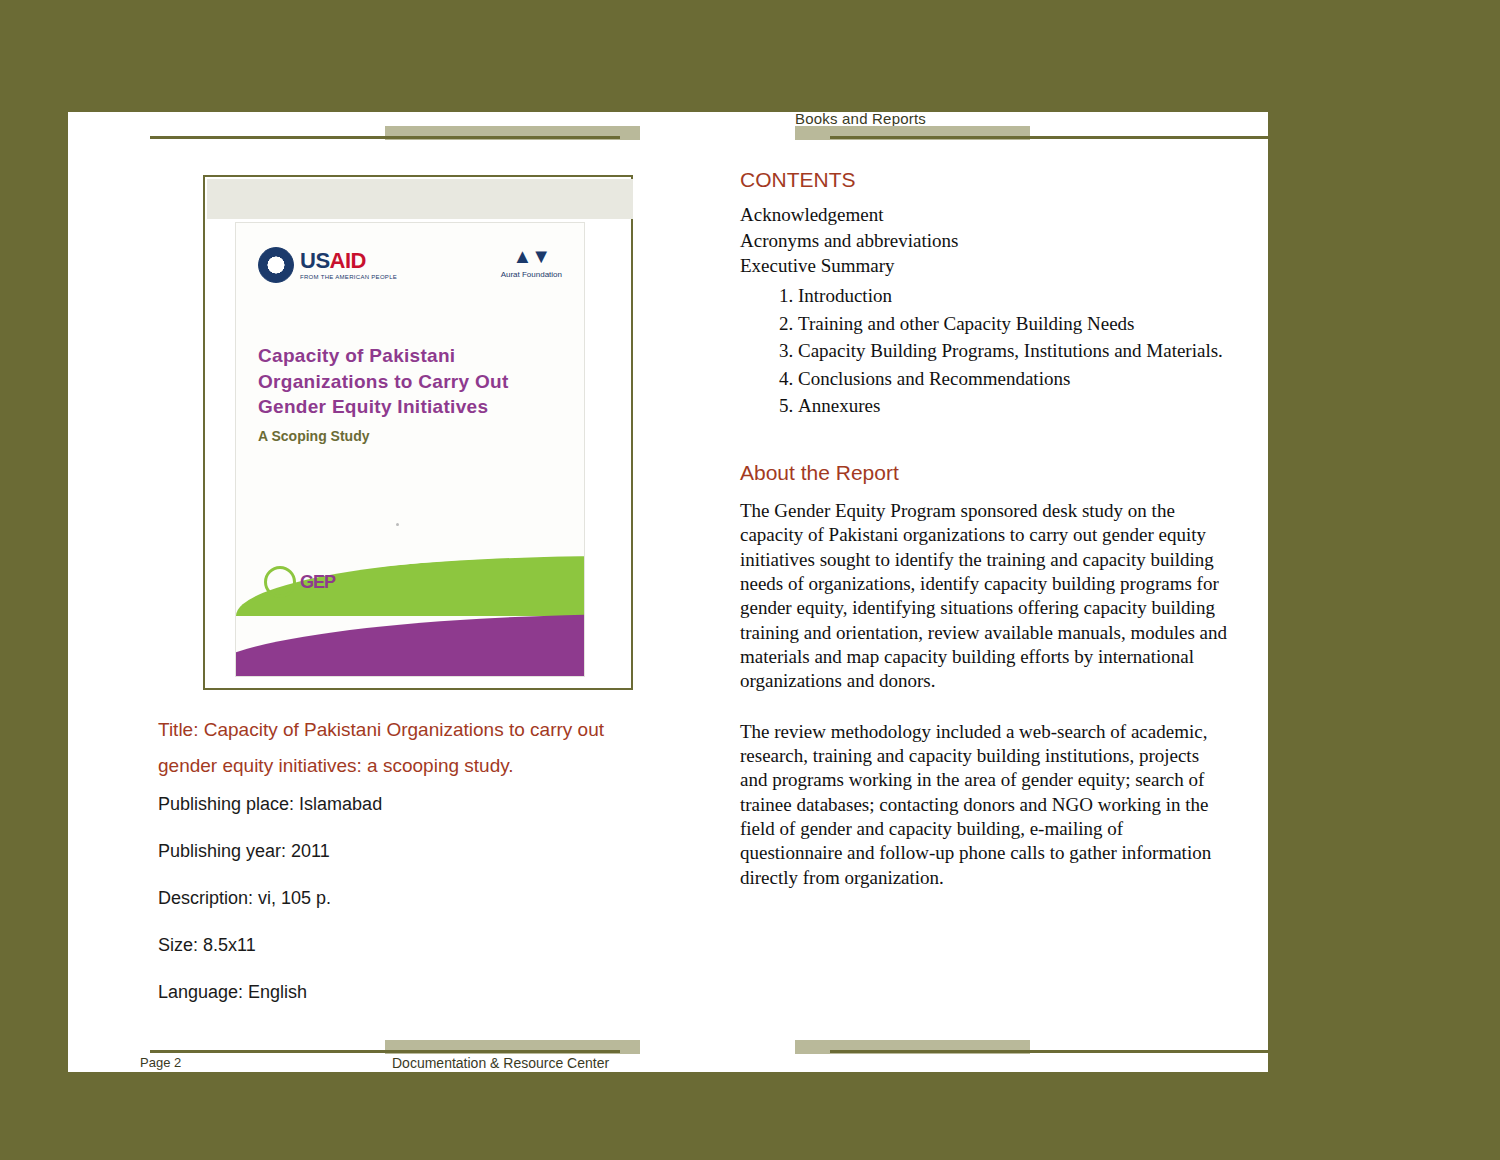Books and Reports
US AID
FROM THE AMERICAN PEOPLE
▲▼
Aurat Foundation
Capacity of Pakistani
Organizations to Carry Out
Gender Equity Initiatives
A Scoping Study
GEP
Title: Capacity of Pakistani Organizations to carry out gender equity initiatives: a scooping study.
Publishing place: Islamabad
Publishing year: 2011
Description: vi, 105 p.
Size: 8.5x11
Language: English
CONTENTS
Acknowledgement
Acronyms and abbreviations
Executive Summary
Introduction
Training and other Capacity Building Needs
Capacity Building Programs, Institutions and Materials.
Conclusions and Recommendations
Annexures
About the Report
The Gender Equity Program sponsored desk study on the capacity of Pakistani organizations to carry out gender equity initiatives sought to identify the training and capacity building needs of organizations, identify capacity building programs for gender equity, identifying situations offering capacity building training and orientation, review available manuals, modules and materials and map capacity building efforts by international organizations and donors.
The review methodology included a web-search of academic, research, training and capacity building institutions, projects and programs working in the area of gender equity; search of trainee databases; contacting donors and NGO working in the field of gender and capacity building, e-mailing of questionnaire and follow-up phone calls to gather information directly from organization.
Page 2
Documentation & Resource Center